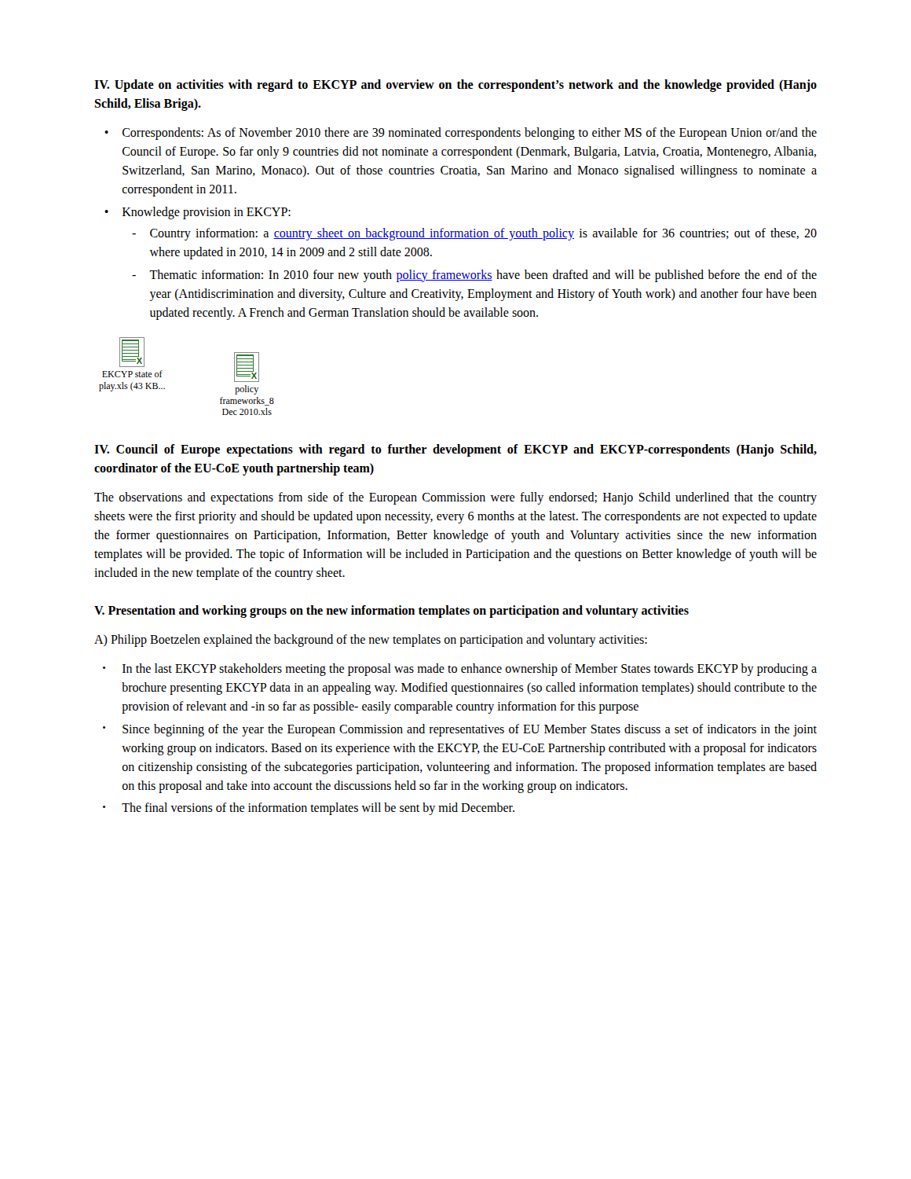IV. Update on activities with regard to EKCYP and overview on the correspondent’s network and the knowledge provided (Hanjo Schild, Elisa Briga).
Correspondents: As of November 2010 there are 39 nominated correspondents belonging to either MS of the European Union or/and the Council of Europe. So far only 9 countries did not nominate a correspondent (Denmark, Bulgaria, Latvia, Croatia, Montenegro, Albania, Switzerland, San Marino, Monaco). Out of those countries Croatia, San Marino and Monaco signalised willingness to nominate a correspondent in 2011.
Knowledge provision in EKCYP:
Country information: a country sheet on background information of youth policy is available for 36 countries; out of these, 20 where updated in 2010, 14 in 2009 and 2 still date 2008.
Thematic information: In 2010 four new youth policy frameworks have been drafted and will be published before the end of the year (Antidiscrimination and diversity, Culture and Creativity, Employment and History of Youth work) and another four have been updated recently. A French and German Translation should be available soon.
EKCYP state of play.xls (43 KB...
policy frameworks_8 Dec 2010.xls
IV. Council of Europe expectations with regard to further development of EKCYP and EKCYP-correspondents (Hanjo Schild, coordinator of the EU-CoE youth partnership team)
The observations and expectations from side of the European Commission were fully endorsed; Hanjo Schild underlined that the country sheets were the first priority and should be updated upon necessity, every 6 months at the latest. The correspondents are not expected to update the former questionnaires on Participation, Information, Better knowledge of youth and Voluntary activities since the new information templates will be provided. The topic of Information will be included in Participation and the questions on Better knowledge of youth will be included in the new template of the country sheet.
V. Presentation and working groups on the new information templates on participation and voluntary activities
A) Philipp Boetzelen explained the background of the new templates on participation and voluntary activities:
In the last EKCYP stakeholders meeting the proposal was made to enhance ownership of Member States towards EKCYP by producing a brochure presenting EKCYP data in an appealing way. Modified questionnaires (so called information templates) should contribute to the provision of relevant and -in so far as possible- easily comparable country information for this purpose
Since beginning of the year the European Commission and representatives of EU Member States discuss a set of indicators in the joint working group on indicators. Based on its experience with the EKCYP, the EU-CoE Partnership contributed with a proposal for indicators on citizenship consisting of the subcategories participation, volunteering and information. The proposed information templates are based on this proposal and take into account the discussions held so far in the working group on indicators.
The final versions of the information templates will be sent by mid December.